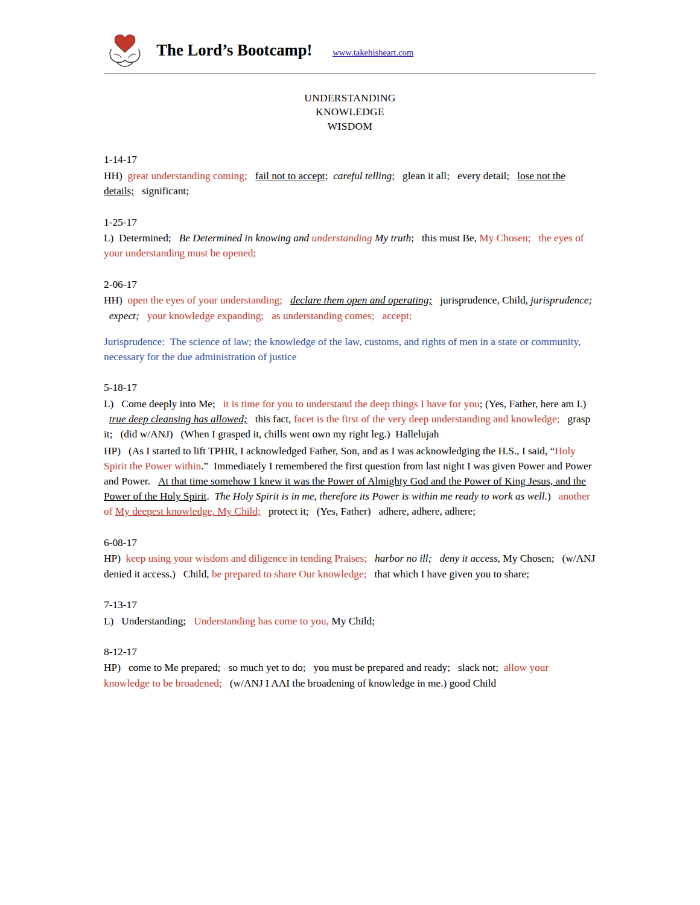The Lord’s Bootcamp! www.takehisheart.com
UNDERSTANDING
KNOWLEDGE
WISDOM
1-14-17
HH) great understanding coming; fail not to accept; careful telling; glean it all; every detail; lose not the details; significant;
1-25-17
L) Determined; Be Determined in knowing and understanding My truth; this must Be, My Chosen; the eyes of your understanding must be opened;
2-06-17
HH) open the eyes of your understanding; declare them open and operating; jurisprudence, Child, jurisprudence; expect; your knowledge expanding; as understanding comes; accept;
Jurisprudence: The science of law; the knowledge of the law, customs, and rights of men in a state or community, necessary for the due administration of justice
5-18-17
L) Come deeply into Me; it is time for you to understand the deep things I have for you; (Yes, Father, here am I.) true deep cleansing has allowed; this fact, facet is the first of the very deep understanding and knowledge; grasp it; (did w/ANJ) (When I grasped it, chills went own my right leg.) Hallelujah
HP) (As I started to lift TPHR, I acknowledged Father, Son, and as I was acknowledging the H.S., I said, “Holy Spirit the Power within.” Immediately I remembered the first question from last night I was given Power and Power and Power. At that time somehow I knew it was the Power of Almighty God and the Power of King Jesus, and the Power of the Holy Spirit. The Holy Spirit is in me, therefore its Power is within me ready to work as well.) another of My deepest knowledge, My Child; protect it; (Yes, Father) adhere, adhere, adhere;
6-08-17
HP) keep using your wisdom and diligence in tending Praises; harbor no ill; deny it access, My Chosen; (w/ANJ denied it access.) Child, be prepared to share Our knowledge; that which I have given you to share;
7-13-17
L) Understanding; Understanding has come to you, My Child;
8-12-17
HP) come to Me prepared; so much yet to do; you must be prepared and ready; slack not; allow your knowledge to be broadened; (w/ANJ I AAI the broadening of knowledge in me.) good Child